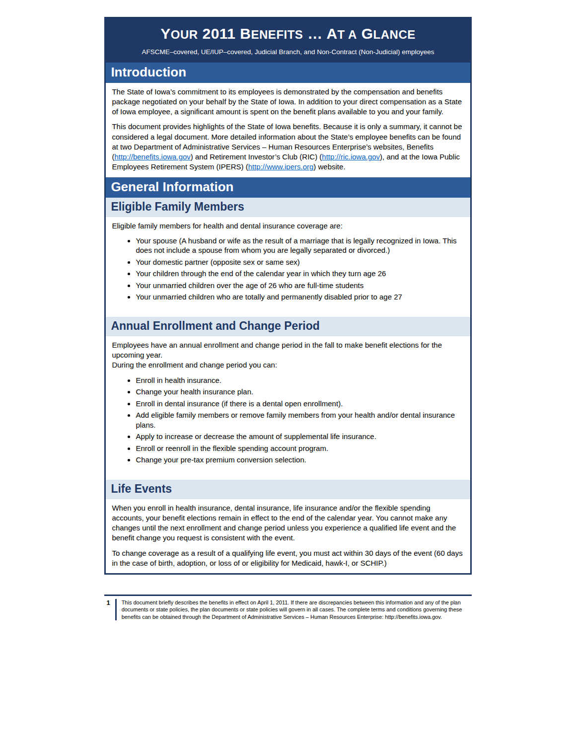YOUR 2011 BENEFITS … AT A GLANCE
AFSCME–covered, UE/IUP–covered, Judicial Branch, and Non-Contract (Non-Judicial) employees
Introduction
The State of Iowa’s commitment to its employees is demonstrated by the compensation and benefits package negotiated on your behalf by the State of Iowa. In addition to your direct compensation as a State of Iowa employee, a significant amount is spent on the benefit plans available to you and your family.
This document provides highlights of the State of Iowa benefits. Because it is only a summary, it cannot be considered a legal document. More detailed information about the State’s employee benefits can be found at two Department of Administrative Services – Human Resources Enterprise’s websites, Benefits (http://benefits.iowa.gov) and Retirement Investor’s Club (RIC) (http://ric.iowa.gov), and at the Iowa Public Employees Retirement System (IPERS) (http://www.ipers.org) website.
General Information
Eligible Family Members
Eligible family members for health and dental insurance coverage are:
Your spouse (A husband or wife as the result of a marriage that is legally recognized in Iowa. This does not include a spouse from whom you are legally separated or divorced.)
Your domestic partner (opposite sex or same sex)
Your children through the end of the calendar year in which they turn age 26
Your unmarried children over the age of 26 who are full-time students
Your unmarried children who are totally and permanently disabled prior to age 27
Annual Enrollment and Change Period
Employees have an annual enrollment and change period in the fall to make benefit elections for the upcoming year.
During the enrollment and change period you can:
Enroll in health insurance.
Change your health insurance plan.
Enroll in dental insurance (if there is a dental open enrollment).
Add eligible family members or remove family members from your health and/or dental insurance plans.
Apply to increase or decrease the amount of supplemental life insurance.
Enroll or reenroll in the flexible spending account program.
Change your pre-tax premium conversion selection.
Life Events
When you enroll in health insurance, dental insurance, life insurance and/or the flexible spending accounts, your benefit elections remain in effect to the end of the calendar year. You cannot make any changes until the next enrollment and change period unless you experience a qualified life event and the benefit change you request is consistent with the event.
To change coverage as a result of a qualifying life event, you must act within 30 days of the event (60 days in the case of birth, adoption, or loss of or eligibility for Medicaid, hawk-I, or SCHIP.)
1
This document briefly describes the benefits in effect on April 1, 2011. If there are discrepancies between this information and any of the plan documents or state policies, the plan documents or state policies will govern in all cases. The complete terms and conditions governing these benefits can be obtained through the Department of Administrative Services – Human Resources Enterprise: http://benefits.iowa.gov.